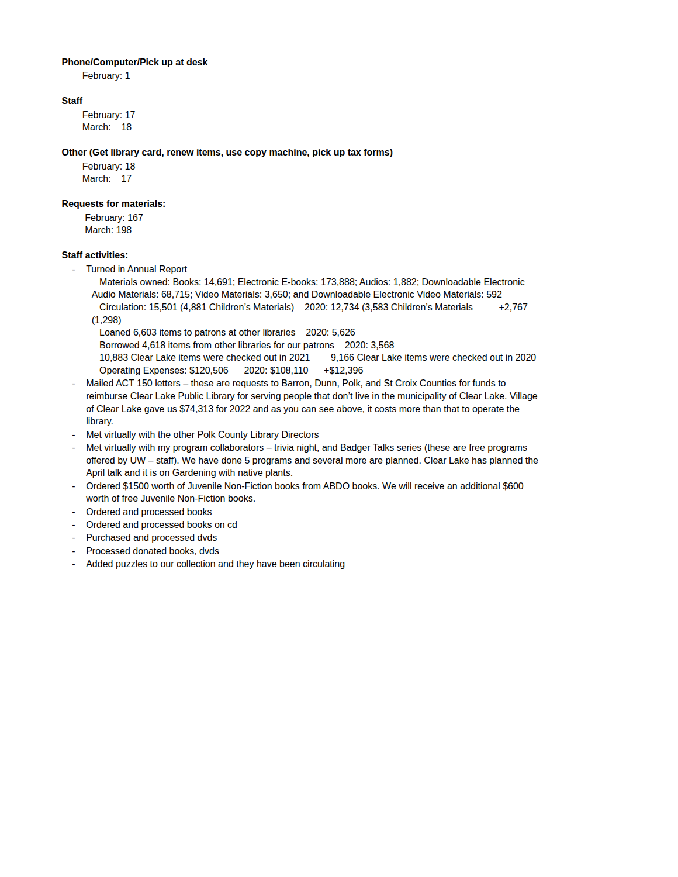Phone/Computer/Pick up at desk
February: 1
Staff
February: 17
March: 18
Other (Get library card, renew items, use copy machine, pick up tax forms)
February: 18
March: 17
Requests for materials:
February: 167
March: 198
Staff activities:
Turned in Annual Report
Materials owned: Books: 14,691; Electronic E-books: 173,888; Audios: 1,882; Downloadable Electronic Audio Materials: 68,715; Video Materials: 3,650; and Downloadable Electronic Video Materials: 592
Circulation: 15,501 (4,881 Children’s Materials) 2020: 12,734 (3,583 Children’s Materials +2,767 (1,298)
Loaned 6,603 items to patrons at other libraries 2020: 5,626
Borrowed 4,618 items from other libraries for our patrons 2020: 3,568
10,883 Clear Lake items were checked out in 2021 9,166 Clear Lake items were checked out in 2020
Operating Expenses: $120,506 2020: $108,110 +$12,396
Mailed ACT 150 letters – these are requests to Barron, Dunn, Polk, and St Croix Counties for funds to reimburse Clear Lake Public Library for serving people that don’t live in the municipality of Clear Lake. Village of Clear Lake gave us $74,313 for 2022 and as you can see above, it costs more than that to operate the library.
Met virtually with the other Polk County Library Directors
Met virtually with my program collaborators – trivia night, and Badger Talks series (these are free programs offered by UW – staff). We have done 5 programs and several more are planned. Clear Lake has planned the April talk and it is on Gardening with native plants.
Ordered $1500 worth of Juvenile Non-Fiction books from ABDO books. We will receive an additional $600 worth of free Juvenile Non-Fiction books.
Ordered and processed books
Ordered and processed books on cd
Purchased and processed dvds
Processed donated books, dvds
Added puzzles to our collection and they have been circulating